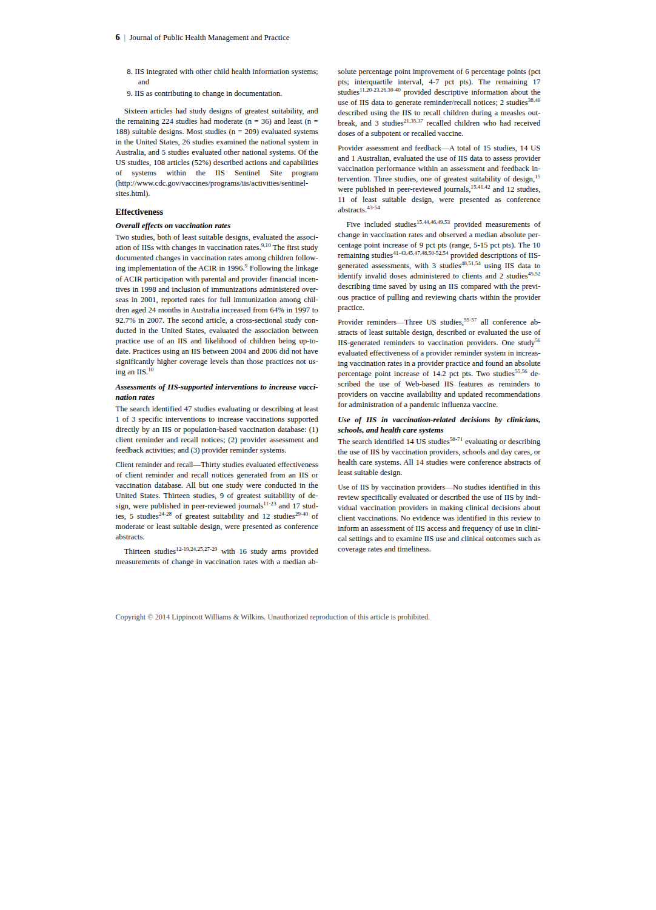6|Journal of Public Health Management and Practice
8. IIS integrated with other child health information systems; and
9. IIS as contributing to change in documentation.
Sixteen articles had study designs of greatest suitability, and the remaining 224 studies had moderate (n = 36) and least (n = 188) suitable designs. Most studies (n = 209) evaluated systems in the United States, 26 studies examined the national system in Australia, and 5 studies evaluated other national systems. Of the US studies, 108 articles (52%) described actions and capabilities of systems within the IIS Sentinel Site program (http://www.cdc.gov/vaccines/programs/iis/activities/sentinel-sites.html).
Effectiveness
Overall effects on vaccination rates
Two studies, both of least suitable designs, evaluated the association of IISs with changes in vaccination rates.9,10 The first study documented changes in vaccination rates among children following implementation of the ACIR in 1996.9 Following the linkage of ACIR participation with parental and provider financial incentives in 1998 and inclusion of immunizations administered overseas in 2001, reported rates for full immunization among children aged 24 months in Australia increased from 64% in 1997 to 92.7% in 2007. The second article, a cross-sectional study conducted in the United States, evaluated the association between practice use of an IIS and likelihood of children being up-to-date. Practices using an IIS between 2004 and 2006 did not have significantly higher coverage levels than those practices not using an IIS.10
Assessments of IIS-supported interventions to increase vaccination rates
The search identified 47 studies evaluating or describing at least 1 of 3 specific interventions to increase vaccinations supported directly by an IIS or population-based vaccination database: (1) client reminder and recall notices; (2) provider assessment and feedback activities; and (3) provider reminder systems.
Client reminder and recall—Thirty studies evaluated effectiveness of client reminder and recall notices generated from an IIS or vaccination database. All but one study were conducted in the United States. Thirteen studies, 9 of greatest suitability of design, were published in peer-reviewed journals11-23 and 17 studies, 5 studies24-28 of greatest suitability and 12 studies29-40 of moderate or least suitable design, were presented as conference abstracts.
Thirteen studies12-19,24,25,27-29 with 16 study arms provided measurements of change in vaccination rates with a median absolute percentage point improvement of 6 percentage points (pct pts; interquartile interval, 4-7 pct pts). The remaining 17 studies11,20-23,26,30-40 provided descriptive information about the use of IIS data to generate reminder/recall notices; 2 studies38,40 described using the IIS to recall children during a measles outbreak, and 3 studies21,35,37 recalled children who had received doses of a subpotent or recalled vaccine.
Provider assessment and feedback—A total of 15 studies, 14 US and 1 Australian, evaluated the use of IIS data to assess provider vaccination performance within an assessment and feedback intervention. Three studies, one of greatest suitability of design,15 were published in peer-reviewed journals,15,41,42 and 12 studies, 11 of least suitable design, were presented as conference abstracts.43-54
Five included studies15,44,46,49,53 provided measurements of change in vaccination rates and observed a median absolute percentage point increase of 9 pct pts (range, 5-15 pct pts). The 10 remaining studies41-43,45,47,48,50-52,54 provided descriptions of IIS-generated assessments, with 3 studies48,51,54 using IIS data to identify invalid doses administered to clients and 2 studies45,52 describing time saved by using an IIS compared with the previous practice of pulling and reviewing charts within the provider practice.
Provider reminders—Three US studies,55-57 all conference abstracts of least suitable design, described or evaluated the use of IIS-generated reminders to vaccination providers. One study56 evaluated effectiveness of a provider reminder system in increasing vaccination rates in a provider practice and found an absolute percentage point increase of 14.2 pct pts. Two studies55,56 described the use of Web-based IIS features as reminders to providers on vaccine availability and updated recommendations for administration of a pandemic influenza vaccine.
Use of IIS in vaccination-related decisions by clinicians, schools, and health care systems
The search identified 14 US studies58-71 evaluating or describing the use of IIS by vaccination providers, schools and day cares, or health care systems. All 14 studies were conference abstracts of least suitable design.
Use of IIS by vaccination providers—No studies identified in this review specifically evaluated or described the use of IIS by individual vaccination providers in making clinical decisions about client vaccinations. No evidence was identified in this review to inform an assessment of IIS access and frequency of use in clinical settings and to examine IIS use and clinical outcomes such as coverage rates and timeliness.
Copyright © 2014 Lippincott Williams & Wilkins. Unauthorized reproduction of this article is prohibited.